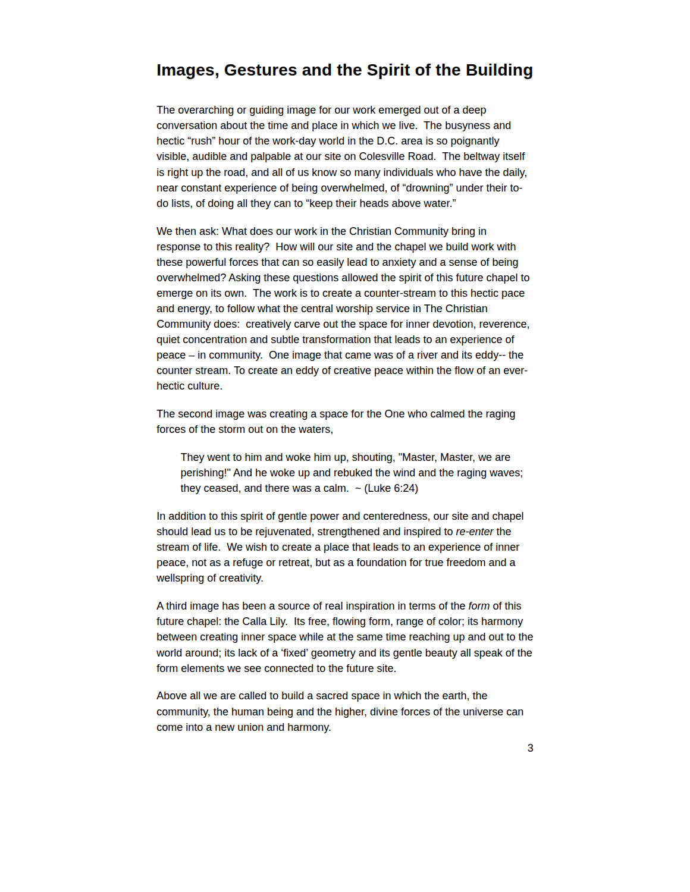Images, Gestures and the Spirit of the Building
The overarching or guiding image for our work emerged out of a deep conversation about the time and place in which we live. The busyness and hectic “rush” hour of the work-day world in the D.C. area is so poignantly visible, audible and palpable at our site on Colesville Road. The beltway itself is right up the road, and all of us know so many individuals who have the daily, near constant experience of being overwhelmed, of “drowning” under their to-do lists, of doing all they can to “keep their heads above water.”
We then ask: What does our work in the Christian Community bring in response to this reality? How will our site and the chapel we build work with these powerful forces that can so easily lead to anxiety and a sense of being overwhelmed? Asking these questions allowed the spirit of this future chapel to emerge on its own. The work is to create a counter-stream to this hectic pace and energy, to follow what the central worship service in The Christian Community does: creatively carve out the space for inner devotion, reverence, quiet concentration and subtle transformation that leads to an experience of peace – in community. One image that came was of a river and its eddy-- the counter stream. To create an eddy of creative peace within the flow of an ever-hectic culture.
The second image was creating a space for the One who calmed the raging forces of the storm out on the waters,
They went to him and woke him up, shouting, "Master, Master, we are perishing!" And he woke up and rebuked the wind and the raging waves; they ceased, and there was a calm. ~ (Luke 6:24)
In addition to this spirit of gentle power and centeredness, our site and chapel should lead us to be rejuvenated, strengthened and inspired to re-enter the stream of life. We wish to create a place that leads to an experience of inner peace, not as a refuge or retreat, but as a foundation for true freedom and a wellspring of creativity.
A third image has been a source of real inspiration in terms of the form of this future chapel: the Calla Lily. Its free, flowing form, range of color; its harmony between creating inner space while at the same time reaching up and out to the world around; its lack of a ‘fixed’ geometry and its gentle beauty all speak of the form elements we see connected to the future site.
Above all we are called to build a sacred space in which the earth, the community, the human being and the higher, divine forces of the universe can come into a new union and harmony.
3